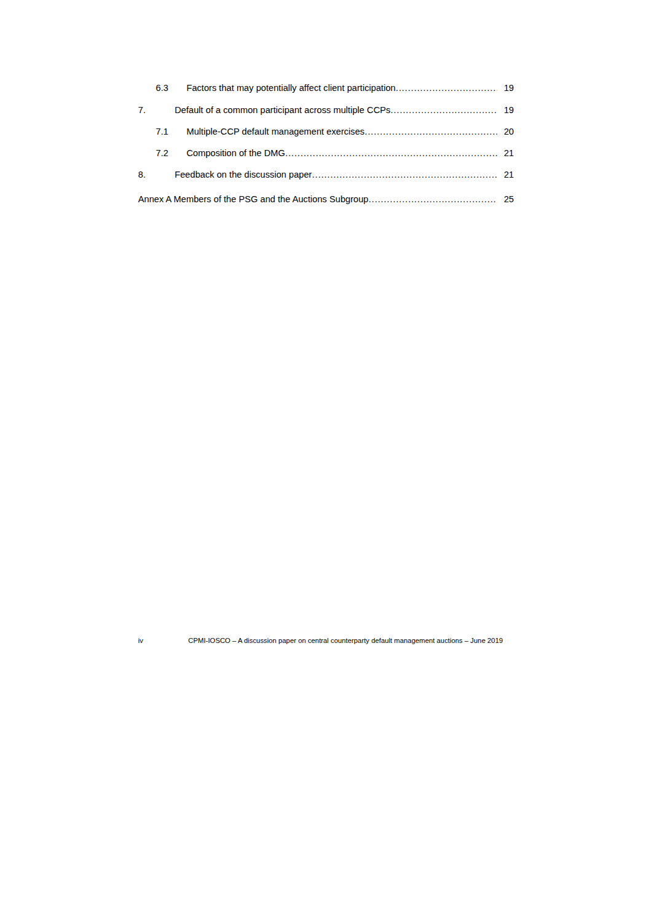6.3 Factors that may potentially affect client participation ........................................................................... 19
7. Default of a common participant across multiple CCPs ................................................................................. 19
7.1 Multiple-CCP default management exercises ......................................................................................... 20
7.2 Composition of the DMG ................................................................................................................. 21
8. Feedback on the discussion paper ......................................................................................................... 21
Annex A Members of the PSG and the Auctions Subgroup ......................................................................................... 25
iv CPMI-IOSCO – A discussion paper on central counterparty default management auctions – June 2019